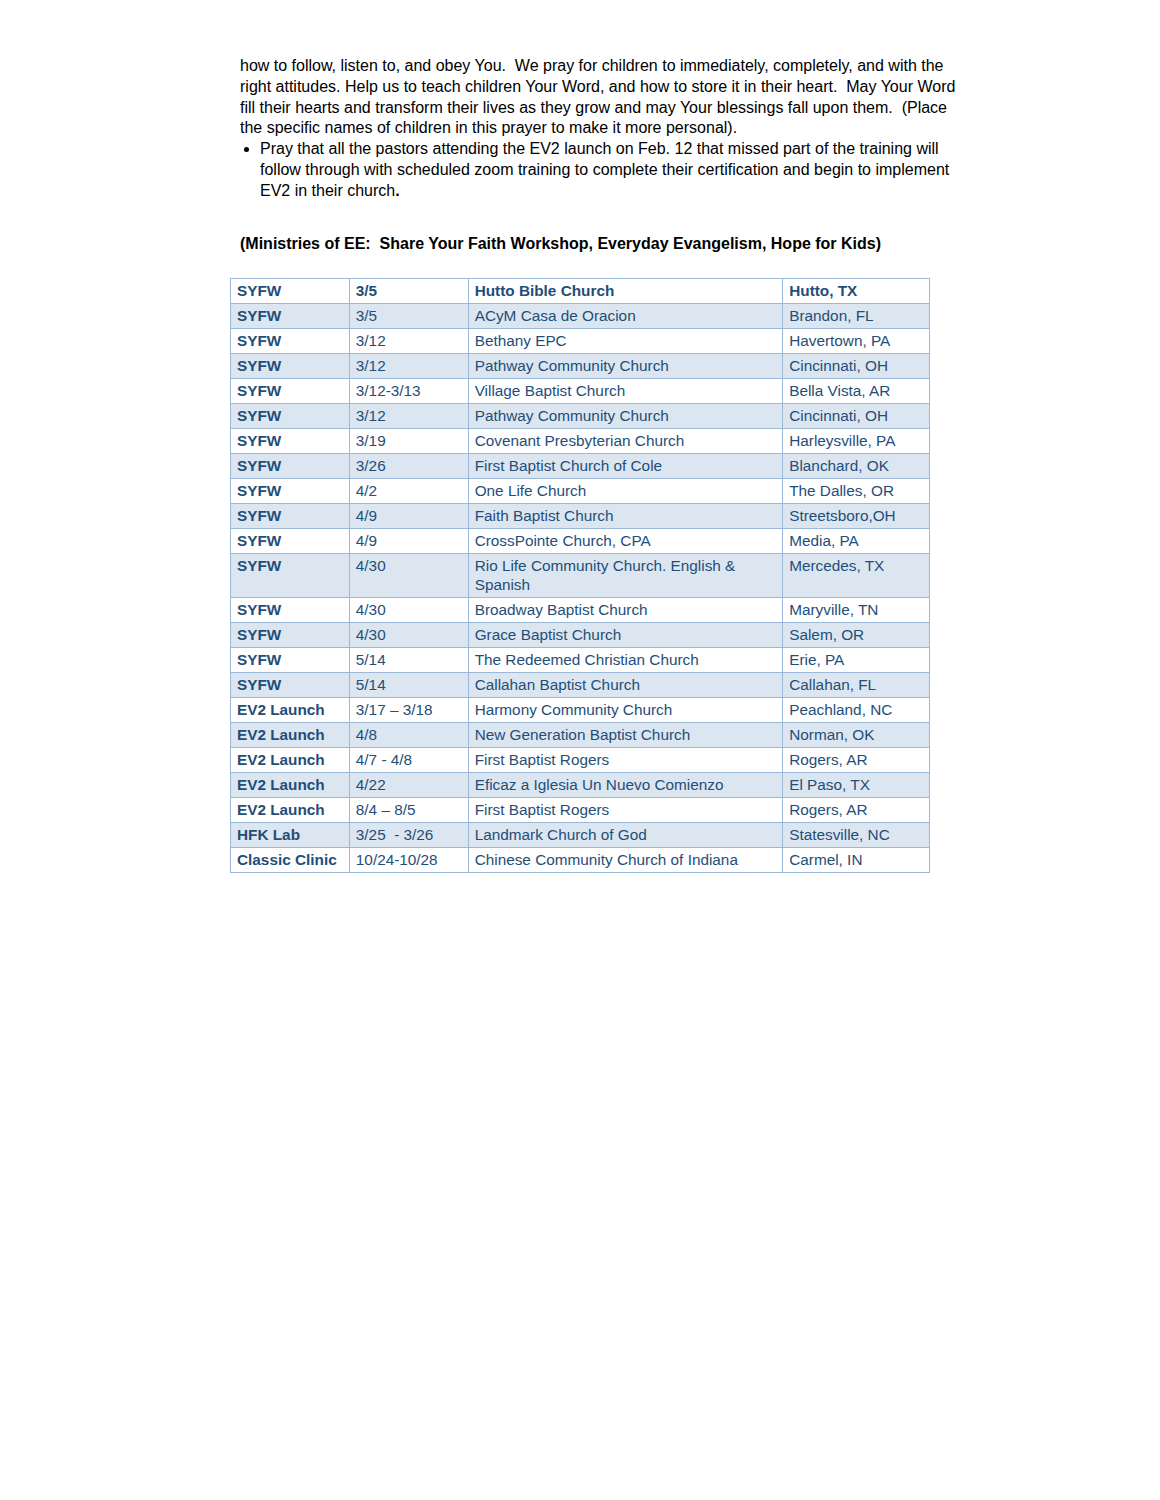how to follow, listen to, and obey You. We pray for children to immediately, completely, and with the right attitudes. Help us to teach children Your Word, and how to store it in their heart. May Your Word fill their hearts and transform their lives as they grow and may Your blessings fall upon them. (Place the specific names of children in this prayer to make it more personal).
Pray that all the pastors attending the EV2 launch on Feb. 12 that missed part of the training will follow through with scheduled zoom training to complete their certification and begin to implement EV2 in their church.
(Ministries of EE: Share Your Faith Workshop, Everyday Evangelism, Hope for Kids)
| SYFW | 3/5 | Hutto Bible Church | Hutto, TX |
| SYFW | 3/5 | ACyM Casa de Oracion | Brandon, FL |
| SYFW | 3/12 | Bethany EPC | Havertown, PA |
| SYFW | 3/12 | Pathway Community Church | Cincinnati, OH |
| SYFW | 3/12-3/13 | Village Baptist Church | Bella Vista, AR |
| SYFW | 3/12 | Pathway Community Church | Cincinnati, OH |
| SYFW | 3/19 | Covenant Presbyterian Church | Harleysville, PA |
| SYFW | 3/26 | First Baptist Church of Cole | Blanchard, OK |
| SYFW | 4/2 | One Life Church | The Dalles, OR |
| SYFW | 4/9 | Faith Baptist Church | Streetsboro,OH |
| SYFW | 4/9 | CrossPointe Church, CPA | Media, PA |
| SYFW | 4/30 | Rio Life Community Church. English & Spanish | Mercedes, TX |
| SYFW | 4/30 | Broadway Baptist Church | Maryville, TN |
| SYFW | 4/30 | Grace Baptist Church | Salem, OR |
| SYFW | 5/14 | The Redeemed Christian Church | Erie, PA |
| SYFW | 5/14 | Callahan Baptist Church | Callahan, FL |
| EV2 Launch | 3/17 – 3/18 | Harmony Community Church | Peachland, NC |
| EV2 Launch | 4/8 | New Generation Baptist Church | Norman, OK |
| EV2 Launch | 4/7 - 4/8 | First Baptist Rogers | Rogers, AR |
| EV2 Launch | 4/22 | Eficaz a Iglesia Un Nuevo Comienzo | El Paso, TX |
| EV2 Launch | 8/4 – 8/5 | First Baptist Rogers | Rogers, AR |
| HFK Lab | 3/25 - 3/26 | Landmark Church of God | Statesville, NC |
| Classic Clinic | 10/24-10/28 | Chinese Community Church of Indiana | Carmel, IN |